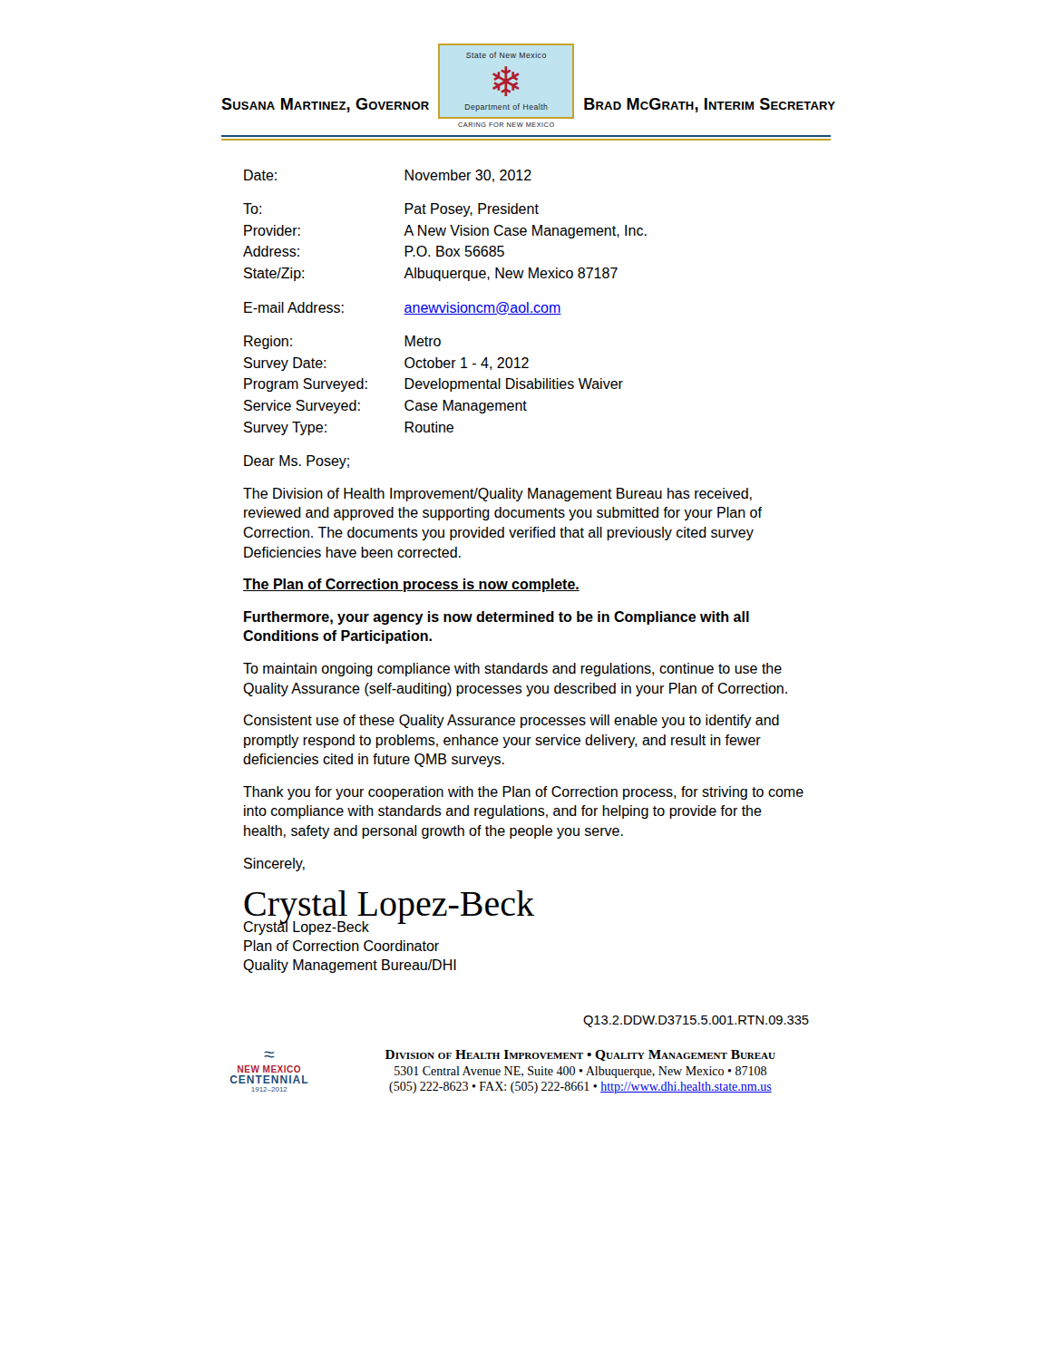Susana Martinez, Governor
State of New Mexico
❄
Department of Health
Caring for New Mexico
Brad McGrath, Interim Secretary
| Date: | November 30, 2012 |
| To: | Pat Posey, President |
| Provider: | A New Vision Case Management, Inc. |
| Address: | P.O. Box 56685 |
| State/Zip: | Albuquerque, New Mexico 87187 |
| E-mail Address: | anewvisioncm@aol.com |
| Region: | Metro |
| Survey Date: | October 1 - 4, 2012 |
| Program Surveyed: | Developmental Disabilities Waiver |
| Service Surveyed: | Case Management |
| Survey Type: | Routine |
Dear Ms. Posey;
The Division of Health Improvement/Quality Management Bureau has received, reviewed and approved the supporting documents you submitted for your Plan of Correction. The documents you provided verified that all previously cited survey Deficiencies have been corrected.
The Plan of Correction process is now complete.
Furthermore, your agency is now determined to be in Compliance with all Conditions of Participation.
To maintain ongoing compliance with standards and regulations, continue to use the Quality Assurance (self-auditing) processes you described in your Plan of Correction.
Consistent use of these Quality Assurance processes will enable you to identify and promptly respond to problems, enhance your service delivery, and result in fewer deficiencies cited in future QMB surveys.
Thank you for your cooperation with the Plan of Correction process, for striving to come into compliance with standards and regulations, and for helping to provide for the health, safety and personal growth of the people you serve.
Sincerely,
Crystal Lopez-Beck
Crystal Lopez-Beck
Plan of Correction Coordinator
Quality Management Bureau/DHI
Q13.2.DDW.D3715.5.001.RTN.09.335
≈
NEW MEXICO
CENTENNIAL
1912–2012
Division of Health Improvement • Quality Management Bureau
5301 Central Avenue NE, Suite 400 • Albuquerque, New Mexico • 87108
(505) 222-8623 • FAX: (505) 222-8661 • http://www.dhi.health.state.nm.us